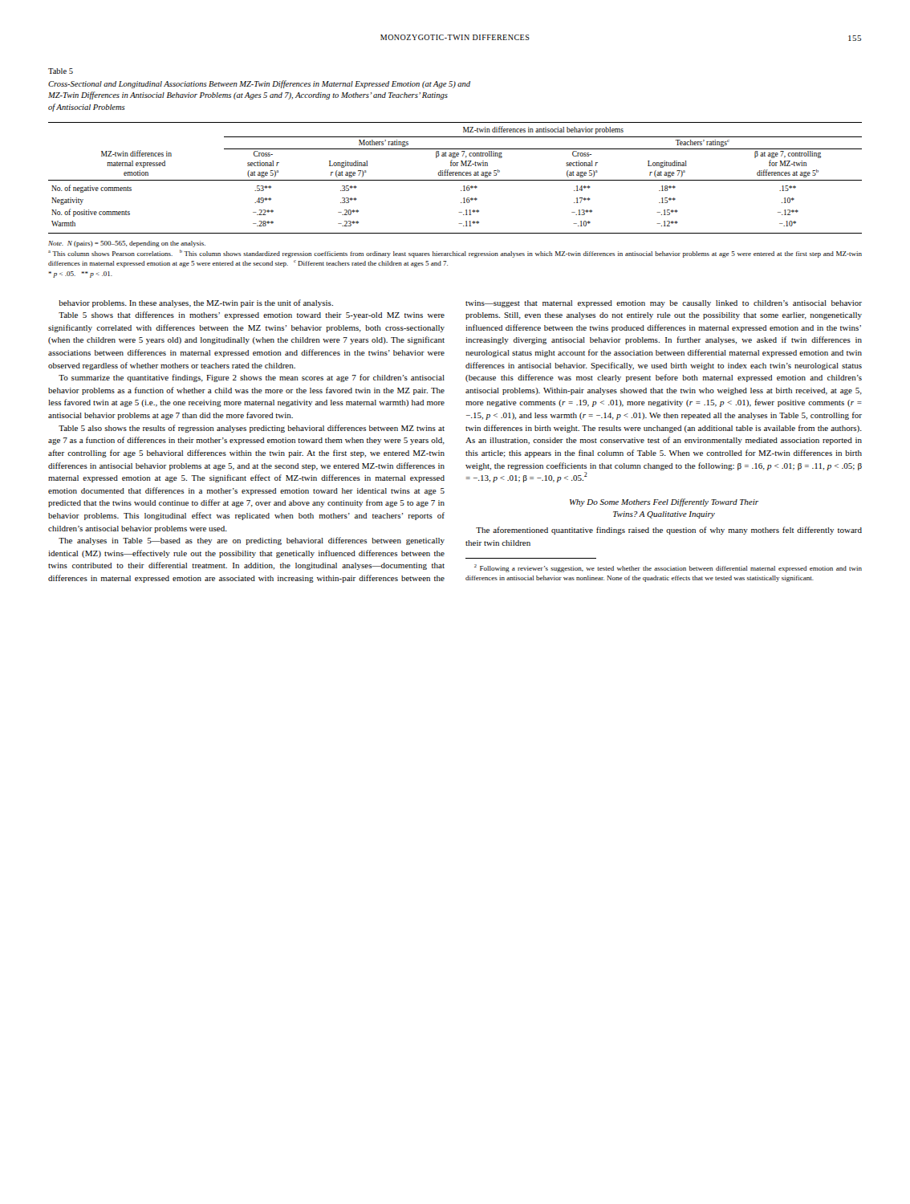MONOZYGOTIC-TWIN DIFFERENCES 155
Table 5
Cross-Sectional and Longitudinal Associations Between MZ-Twin Differences in Maternal Expressed Emotion (at Age 5) and
MZ-Twin Differences in Antisocial Behavior Problems (at Ages 5 and 7), According to Mothers’ and Teachers’ Ratings
of Antisocial Problems
| | MZ-twin differences in antisocial behavior problems |
| | Mothers’ ratings | Teachers’ ratings c |
| MZ-twin differences in maternal expressed emotion | Cross- sectional r (at age 5) a | Longitudinal r (at age 7) a | β at age 7, controlling for MZ-twin differences at age 5 b | Cross- sectional r (at age 5) a | Longitudinal r (at age 7) a | β at age 7, controlling for MZ-twin differences at age 5 b |
| No. of negative comments | .53** | .35** | .16** | .14** | .18** | .15** |
| Negativity | .49** | .33** | .16** | .17** | .15** | .10* |
| No. of positive comments | −.22** | −.20** | −.11** | −.13** | −.15** | −.12** |
| Warmth | −.28** | −.23** | −.11** | −.10* | −.12** | −.10* |
Note. N (pairs) = 500–565, depending on the analysis.
a This column shows Pearson correlations. b This column shows standardized regression coefficients from ordinary least squares hierarchical regression analyses in which MZ-twin differences in antisocial behavior problems at age 5 were entered at the first step and MZ-twin differences in maternal expressed emotion at age 5 were entered at the second step. c Different teachers rated the children at ages 5 and 7.
* p < .05. ** p < .01.
behavior problems. In these analyses, the MZ-twin pair is the unit of analysis.
Table 5 shows that differences in mothers’ expressed emotion toward their 5-year-old MZ twins were significantly correlated with differences between the MZ twins’ behavior problems, both cross-sectionally (when the children were 5 years old) and longitudinally (when the children were 7 years old). The significant associations between differences in maternal expressed emotion and differences in the twins’ behavior were observed regardless of whether mothers or teachers rated the children.
To summarize the quantitative findings, Figure 2 shows the mean scores at age 7 for children’s antisocial behavior problems as a function of whether a child was the more or the less favored twin in the MZ pair. The less favored twin at age 5 (i.e., the one receiving more maternal negativity and less maternal warmth) had more antisocial behavior problems at age 7 than did the more favored twin.
Table 5 also shows the results of regression analyses predicting behavioral differences between MZ twins at age 7 as a function of differences in their mother’s expressed emotion toward them when they were 5 years old, after controlling for age 5 behavioral differences within the twin pair. At the first step, we entered MZ-twin differences in antisocial behavior problems at age 5, and at the second step, we entered MZ-twin differences in maternal expressed emotion at age 5. The significant effect of MZ-twin differences in maternal expressed emotion documented that differences in a mother’s expressed emotion toward her identical twins at age 5 predicted that the twins would continue to differ at age 7, over and above any continuity from age 5 to age 7 in behavior problems. This longitudinal effect was replicated when both mothers’ and teachers’ reports of children’s antisocial behavior problems were used.
The analyses in Table 5—based as they are on predicting behavioral differences between genetically identical (MZ) twins—effectively rule out the possibility that genetically influenced differences between the twins contributed to their differential treatment. In addition, the longitudinal analyses—documenting that differences in maternal expressed emotion are associated with increasing within-pair differences between the twins—suggest that maternal expressed emotion may be causally linked to children’s antisocial behavior problems. Still, even these analyses do not entirely rule out the possibility that some earlier, nongenetically influenced difference between the twins produced differences in maternal expressed emotion and in the twins’ increasingly diverging antisocial behavior problems. In further analyses, we asked if twin differences in neurological status might account for the association between differential maternal expressed emotion and twin differences in antisocial behavior. Specifically, we used birth weight to index each twin’s neurological status (because this difference was most clearly present before both maternal expressed emotion and children’s antisocial problems). Within-pair analyses showed that the twin who weighed less at birth received, at age 5, more negative comments (r = .19, p < .01), more negativity (r = .15, p < .01), fewer positive comments (r = −.15, p < .01), and less warmth (r = −.14, p < .01). We then repeated all the analyses in Table 5, controlling for twin differences in birth weight. The results were unchanged (an additional table is available from the authors). As an illustration, consider the most conservative test of an environmentally mediated association reported in this article; this appears in the final column of Table 5. When we controlled for MZ-twin differences in birth weight, the regression coefficients in that column changed to the following: β = .16, p < .01; β = .11, p < .05; β = −.13, p < .01; β = −.10, p < .05.2
Why Do Some Mothers Feel Differently Toward Their
Twins? A Qualitative Inquiry
The aforementioned quantitative findings raised the question of why many mothers felt differently toward their twin children
2 Following a reviewer’s suggestion, we tested whether the association between differential maternal expressed emotion and twin differences in antisocial behavior was nonlinear. None of the quadratic effects that we tested was statistically significant.